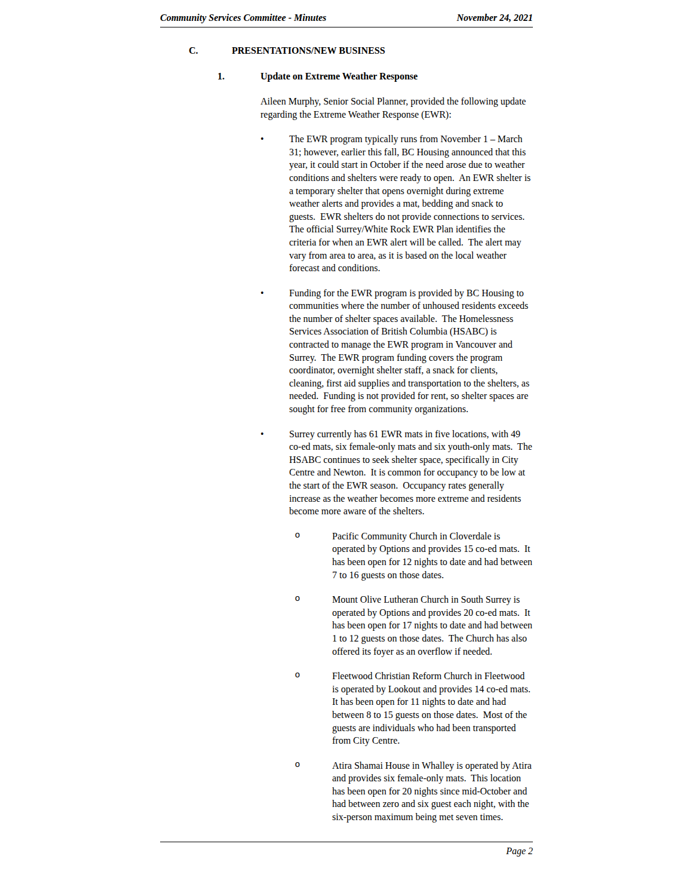Community Services Committee - Minutes
November 24, 2021
C.
PRESENTATIONS/NEW BUSINESS
1.
Update on Extreme Weather Response
Aileen Murphy, Senior Social Planner, provided the following update regarding the Extreme Weather Response (EWR):
The EWR program typically runs from November 1 – March 31; however, earlier this fall, BC Housing announced that this year, it could start in October if the need arose due to weather conditions and shelters were ready to open. An EWR shelter is a temporary shelter that opens overnight during extreme weather alerts and provides a mat, bedding and snack to guests. EWR shelters do not provide connections to services. The official Surrey/White Rock EWR Plan identifies the criteria for when an EWR alert will be called. The alert may vary from area to area, as it is based on the local weather forecast and conditions.
Funding for the EWR program is provided by BC Housing to communities where the number of unhoused residents exceeds the number of shelter spaces available. The Homelessness Services Association of British Columbia (HSABC) is contracted to manage the EWR program in Vancouver and Surrey. The EWR program funding covers the program coordinator, overnight shelter staff, a snack for clients, cleaning, first aid supplies and transportation to the shelters, as needed. Funding is not provided for rent, so shelter spaces are sought for free from community organizations.
Surrey currently has 61 EWR mats in five locations, with 49 co-ed mats, six female-only mats and six youth-only mats. The HSABC continues to seek shelter space, specifically in City Centre and Newton. It is common for occupancy to be low at the start of the EWR season. Occupancy rates generally increase as the weather becomes more extreme and residents become more aware of the shelters.
Pacific Community Church in Cloverdale is operated by Options and provides 15 co-ed mats. It has been open for 12 nights to date and had between 7 to 16 guests on those dates.
Mount Olive Lutheran Church in South Surrey is operated by Options and provides 20 co-ed mats. It has been open for 17 nights to date and had between 1 to 12 guests on those dates. The Church has also offered its foyer as an overflow if needed.
Fleetwood Christian Reform Church in Fleetwood is operated by Lookout and provides 14 co-ed mats. It has been open for 11 nights to date and had between 8 to 15 guests on those dates. Most of the guests are individuals who had been transported from City Centre.
Atira Shamai House in Whalley is operated by Atira and provides six female-only mats. This location has been open for 20 nights since mid-October and had between zero and six guest each night, with the six-person maximum being met seven times.
Page 2